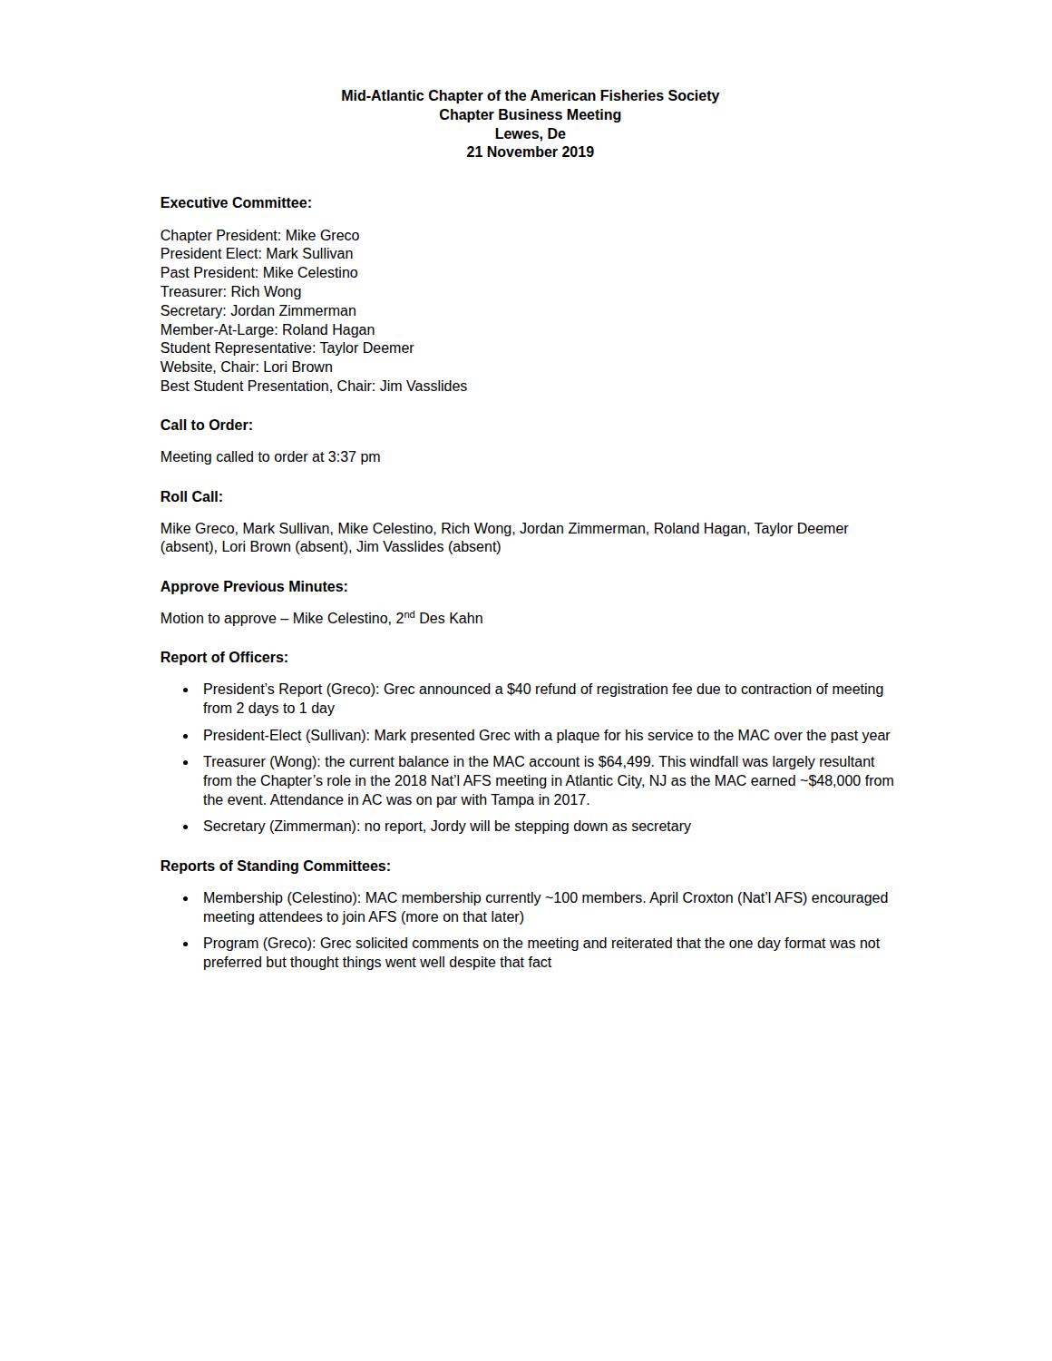Mid-Atlantic Chapter of the American Fisheries Society
Chapter Business Meeting
Lewes, De
21 November 2019
Executive Committee:
Chapter President: Mike Greco
President Elect: Mark Sullivan
Past President: Mike Celestino
Treasurer: Rich Wong
Secretary: Jordan Zimmerman
Member-At-Large: Roland Hagan
Student Representative: Taylor Deemer
Website, Chair: Lori Brown
Best Student Presentation, Chair: Jim Vasslides
Call to Order:
Meeting called to order at 3:37 pm
Roll Call:
Mike Greco, Mark Sullivan, Mike Celestino, Rich Wong, Jordan Zimmerman, Roland Hagan, Taylor Deemer (absent), Lori Brown (absent), Jim Vasslides (absent)
Approve Previous Minutes:
Motion to approve – Mike Celestino, 2nd Des Kahn
Report of Officers:
President’s Report (Greco): Grec announced a $40 refund of registration fee due to contraction of meeting from 2 days to 1 day
President-Elect (Sullivan): Mark presented Grec with a plaque for his service to the MAC over the past year
Treasurer (Wong): the current balance in the MAC account is $64,499. This windfall was largely resultant from the Chapter’s role in the 2018 Nat’l AFS meeting in Atlantic City, NJ as the MAC earned ~$48,000 from the event. Attendance in AC was on par with Tampa in 2017.
Secretary (Zimmerman): no report, Jordy will be stepping down as secretary
Reports of Standing Committees:
Membership (Celestino): MAC membership currently ~100 members. April Croxton (Nat’l AFS) encouraged meeting attendees to join AFS (more on that later)
Program (Greco): Grec solicited comments on the meeting and reiterated that the one day format was not preferred but thought things went well despite that fact